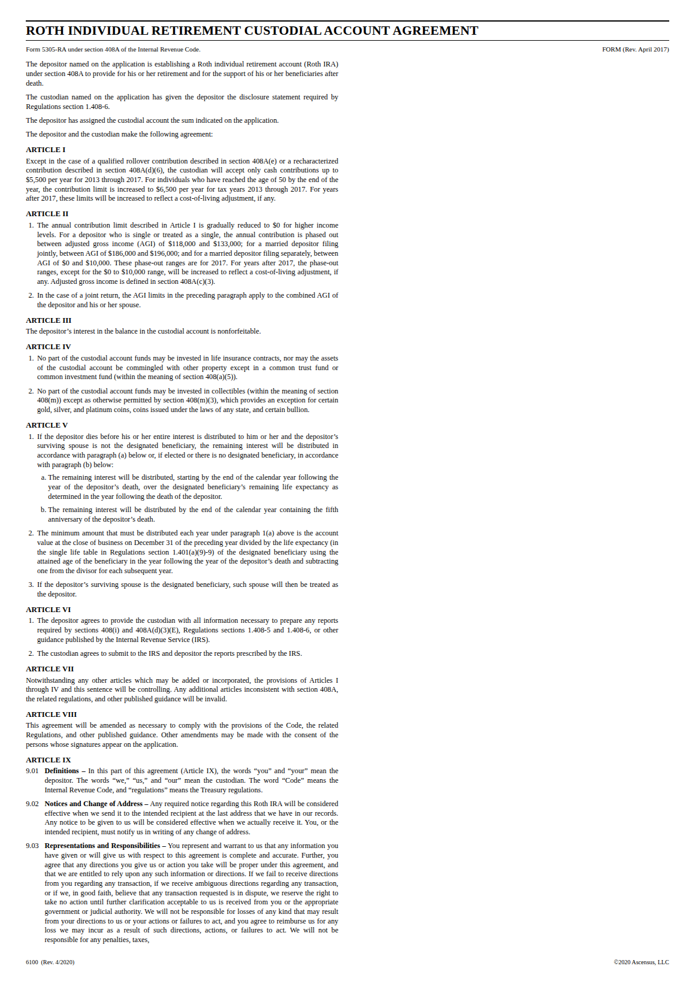ROTH INDIVIDUAL RETIREMENT CUSTODIAL ACCOUNT AGREEMENT
Form 5305-RA under section 408A of the Internal Revenue Code. FORM (Rev. April 2017)
The depositor named on the application is establishing a Roth individual retirement account (Roth IRA) under section 408A to provide for his or her retirement and for the support of his or her beneficiaries after death.
The custodian named on the application has given the depositor the disclosure statement required by Regulations section 1.408-6.
The depositor has assigned the custodial account the sum indicated on the application.
The depositor and the custodian make the following agreement:
ARTICLE I
Except in the case of a qualified rollover contribution described in section 408A(e) or a recharacterized contribution described in section 408A(d)(6), the custodian will accept only cash contributions up to $5,500 per year for 2013 through 2017. For individuals who have reached the age of 50 by the end of the year, the contribution limit is increased to $6,500 per year for tax years 2013 through 2017. For years after 2017, these limits will be increased to reflect a cost-of-living adjustment, if any.
ARTICLE II
The annual contribution limit described in Article I is gradually reduced to $0 for higher income levels. For a depositor who is single or treated as a single, the annual contribution is phased out between adjusted gross income (AGI) of $118,000 and $133,000; for a married depositor filing jointly, between AGI of $186,000 and $196,000; and for a married depositor filing separately, between AGI of $0 and $10,000. These phase-out ranges are for 2017. For years after 2017, the phase-out ranges, except for the $0 to $10,000 range, will be increased to reflect a cost-of-living adjustment, if any. Adjusted gross income is defined in section 408A(c)(3).
In the case of a joint return, the AGI limits in the preceding paragraph apply to the combined AGI of the depositor and his or her spouse.
ARTICLE III
The depositor’s interest in the balance in the custodial account is nonforfeitable.
ARTICLE IV
No part of the custodial account funds may be invested in life insurance contracts, nor may the assets of the custodial account be commingled with other property except in a common trust fund or common investment fund (within the meaning of section 408(a)(5)).
No part of the custodial account funds may be invested in collectibles (within the meaning of section 408(m)) except as otherwise permitted by section 408(m)(3), which provides an exception for certain gold, silver, and platinum coins, coins issued under the laws of any state, and certain bullion.
ARTICLE V
If the depositor dies before his or her entire interest is distributed to him or her and the depositor’s surviving spouse is not the designated beneficiary, the remaining interest will be distributed in accordance with paragraph (a) below or, if elected or there is no designated beneficiary, in accordance with paragraph (b) below:
The remaining interest will be distributed, starting by the end of the calendar year following the year of the depositor’s death, over the designated beneficiary’s remaining life expectancy as determined in the year following the death of the depositor.
The remaining interest will be distributed by the end of the calendar year containing the fifth anniversary of the depositor’s death.
The minimum amount that must be distributed each year under paragraph 1(a) above is the account value at the close of business on December 31 of the preceding year divided by the life expectancy (in the single life table in Regulations section 1.401(a)(9)-9) of the designated beneficiary using the attained age of the beneficiary in the year following the year of the depositor’s death and subtracting one from the divisor for each subsequent year.
If the depositor’s surviving spouse is the designated beneficiary, such spouse will then be treated as the depositor.
ARTICLE VI
The depositor agrees to provide the custodian with all information necessary to prepare any reports required by sections 408(i) and 408A(d)(3)(E), Regulations sections 1.408-5 and 1.408-6, or other guidance published by the Internal Revenue Service (IRS).
The custodian agrees to submit to the IRS and depositor the reports prescribed by the IRS.
ARTICLE VII
Notwithstanding any other articles which may be added or incorporated, the provisions of Articles I through IV and this sentence will be controlling. Any additional articles inconsistent with section 408A, the related regulations, and other published guidance will be invalid.
ARTICLE VIII
This agreement will be amended as necessary to comply with the provisions of the Code, the related Regulations, and other published guidance. Other amendments may be made with the consent of the persons whose signatures appear on the application.
ARTICLE IX
9.01 Definitions – In this part of this agreement (Article IX), the words “you” and “your” mean the depositor. The words “we,” “us,” and “our” mean the custodian. The word “Code” means the Internal Revenue Code, and “regulations” means the Treasury regulations.
9.02 Notices and Change of Address – Any required notice regarding this Roth IRA will be considered effective when we send it to the intended recipient at the last address that we have in our records. Any notice to be given to us will be considered effective when we actually receive it. You, or the intended recipient, must notify us in writing of any change of address.
9.03 Representations and Responsibilities – You represent and warrant to us that any information you have given or will give us with respect to this agreement is complete and accurate. Further, you agree that any directions you give us or action you take will be proper under this agreement, and that we are entitled to rely upon any such information or directions. If we fail to receive directions from you regarding any transaction, if we receive ambiguous directions regarding any transaction, or if we, in good faith, believe that any transaction requested is in dispute, we reserve the right to take no action until further clarification acceptable to us is received from you or the appropriate government or judicial authority. We will not be responsible for losses of any kind that may result from your directions to us or your actions or failures to act, and you agree to reimburse us for any loss we may incur as a result of such directions, actions, or failures to act. We will not be responsible for any penalties, taxes,
6100 (Rev. 4/2020) ©2020 Ascensus, LLC